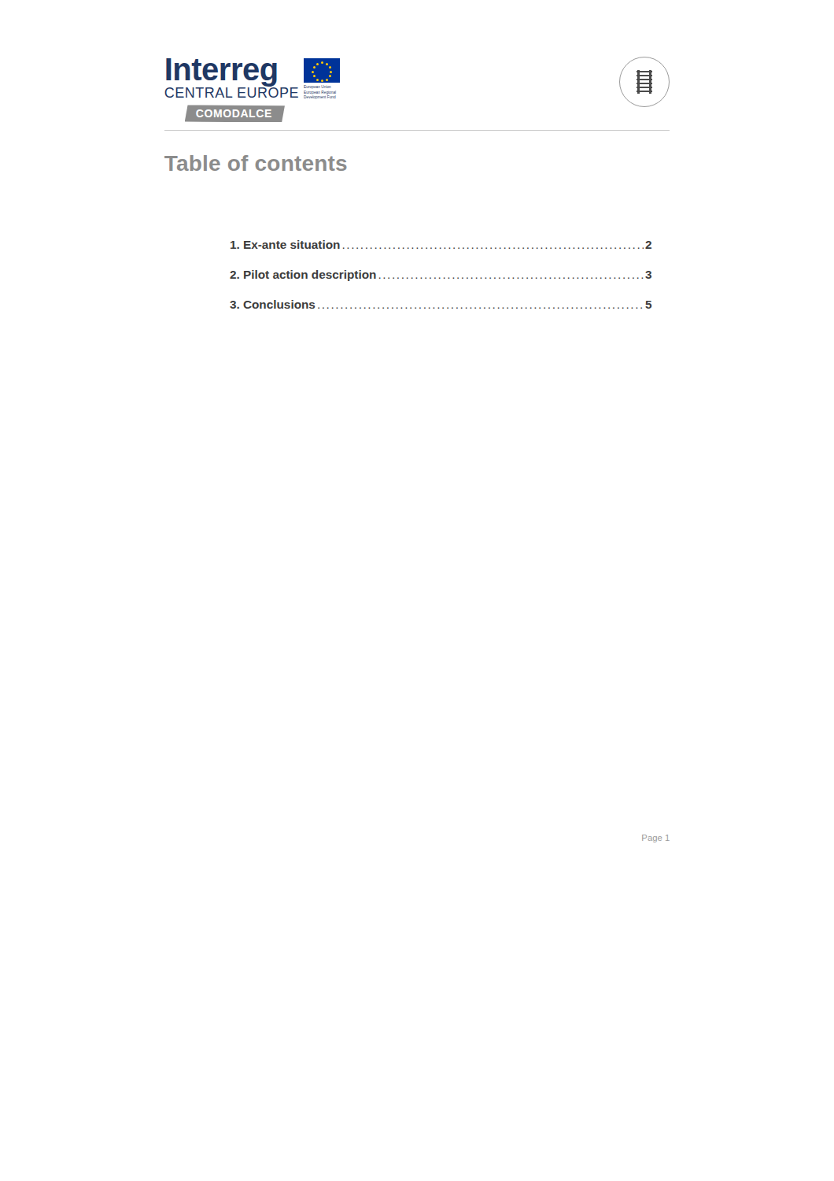Interreg
CENTRAL EUROPE
European Union
European Regional
Development Fund
COMODALCE
Table of contents
1. Ex-ante situation ............................................................................... 2
2. Pilot action description ......................................................................... 3
3. Conclusions ..................................................................................... 5
Page 1